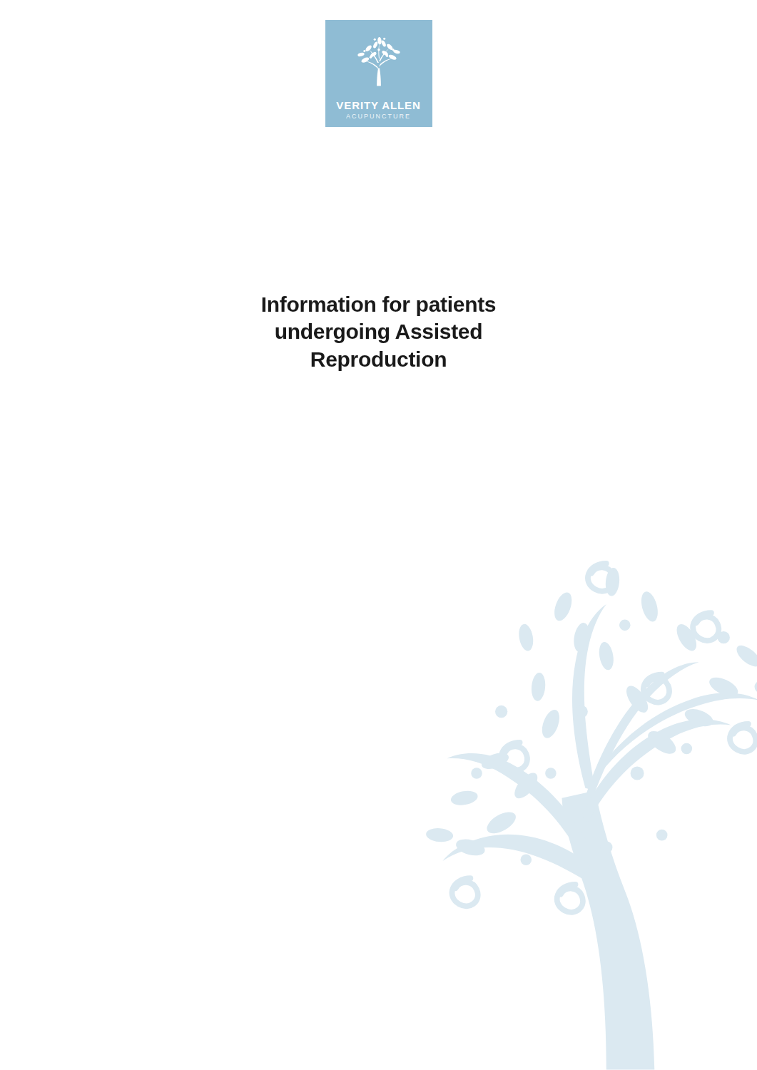VERITY ALLEN
Acupuncture
Information for patients undergoing Assisted Reproduction